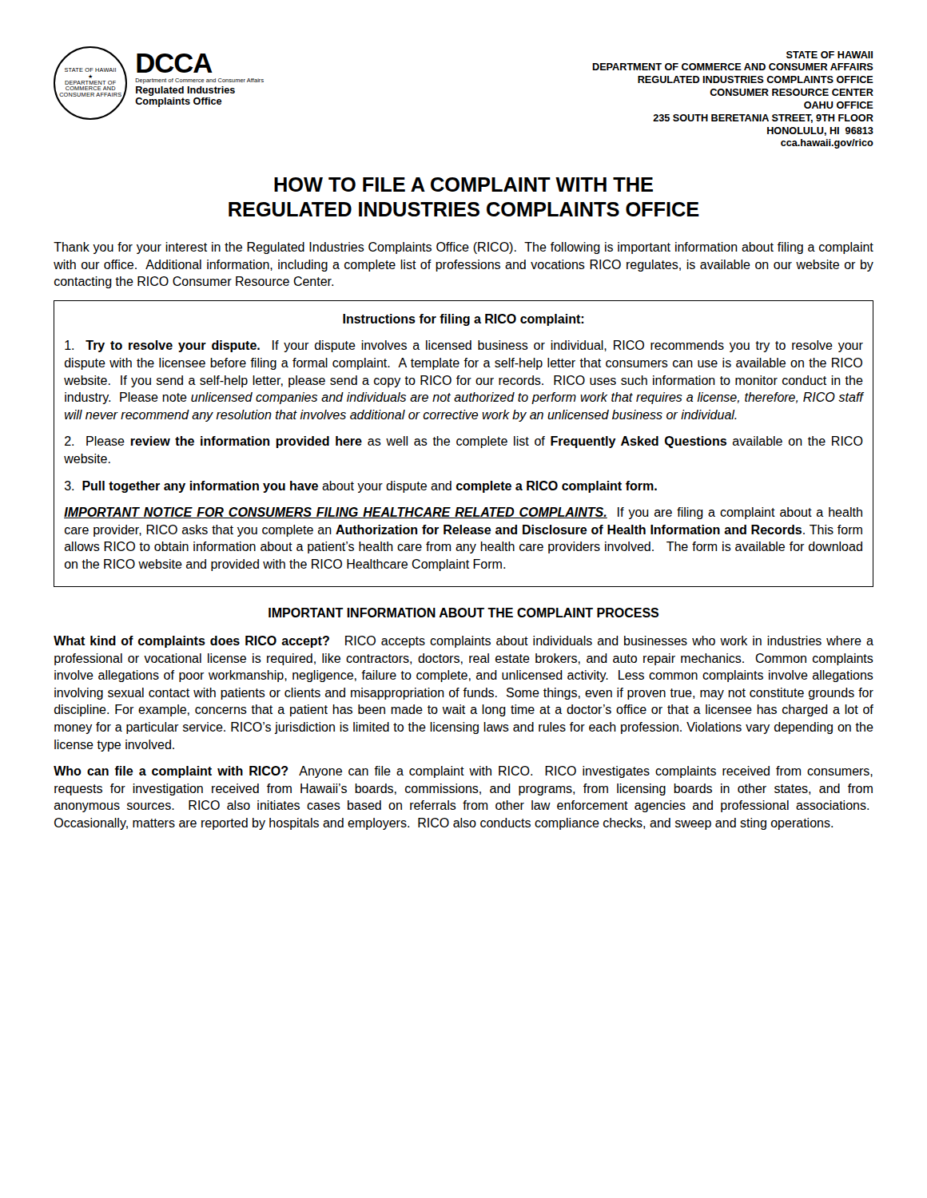STATE OF HAWAII
★
DEPARTMENT OF
COMMERCE AND
CONSUMER AFFAIRS
DCCA
Department of Commerce and Consumer Affairs
Regulated Industries
Complaints Office
STATE OF HAWAII
DEPARTMENT OF COMMERCE AND CONSUMER AFFAIRS
REGULATED INDUSTRIES COMPLAINTS OFFICE
CONSUMER RESOURCE CENTER
OAHU OFFICE
235 SOUTH BERETANIA STREET, 9TH FLOOR
HONOLULU, HI 96813
cca.hawaii.gov/rico
HOW TO FILE A COMPLAINT WITH THE
REGULATED INDUSTRIES COMPLAINTS OFFICE
Thank you for your interest in the Regulated Industries Complaints Office (RICO). The following is important information about filing a complaint with our office. Additional information, including a complete list of professions and vocations RICO regulates, is available on our website or by contacting the RICO Consumer Resource Center.
Instructions for filing a RICO complaint:
1. Try to resolve your dispute. If your dispute involves a licensed business or individual, RICO recommends you try to resolve your dispute with the licensee before filing a formal complaint. A template for a self-help letter that consumers can use is available on the RICO website. If you send a self-help letter, please send a copy to RICO for our records. RICO uses such information to monitor conduct in the industry. Please note unlicensed companies and individuals are not authorized to perform work that requires a license, therefore, RICO staff will never recommend any resolution that involves additional or corrective work by an unlicensed business or individual.
2. Please review the information provided here as well as the complete list of Frequently Asked Questions available on the RICO website.
3. Pull together any information you have about your dispute and complete a RICO complaint form.
IMPORTANT NOTICE FOR CONSUMERS FILING HEALTHCARE RELATED COMPLAINTS. If you are filing a complaint about a health care provider, RICO asks that you complete an Authorization for Release and Disclosure of Health Information and Records. This form allows RICO to obtain information about a patient’s health care from any health care providers involved. The form is available for download on the RICO website and provided with the RICO Healthcare Complaint Form.
IMPORTANT INFORMATION ABOUT THE COMPLAINT PROCESS
What kind of complaints does RICO accept? RICO accepts complaints about individuals and businesses who work in industries where a professional or vocational license is required, like contractors, doctors, real estate brokers, and auto repair mechanics. Common complaints involve allegations of poor workmanship, negligence, failure to complete, and unlicensed activity. Less common complaints involve allegations involving sexual contact with patients or clients and misappropriation of funds. Some things, even if proven true, may not constitute grounds for discipline. For example, concerns that a patient has been made to wait a long time at a doctor’s office or that a licensee has charged a lot of money for a particular service. RICO’s jurisdiction is limited to the licensing laws and rules for each profession. Violations vary depending on the license type involved.
Who can file a complaint with RICO? Anyone can file a complaint with RICO. RICO investigates complaints received from consumers, requests for investigation received from Hawaii’s boards, commissions, and programs, from licensing boards in other states, and from anonymous sources. RICO also initiates cases based on referrals from other law enforcement agencies and professional associations. Occasionally, matters are reported by hospitals and employers. RICO also conducts compliance checks, and sweep and sting operations.